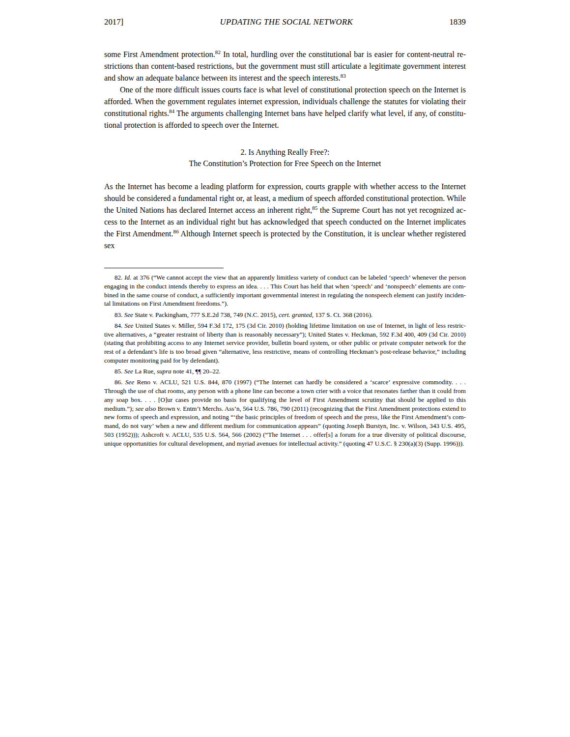2017] Updating the Social Network 1839
some First Amendment protection.82 In total, hurdling over the constitutional bar is easier for content-neutral restrictions than content-based restrictions, but the government must still articulate a legitimate government interest and show an adequate balance between its interest and the speech interests.83
One of the more difficult issues courts face is what level of constitutional protection speech on the Internet is afforded. When the government regulates internet expression, individuals challenge the statutes for violating their constitutional rights.84 The arguments challenging Internet bans have helped clarify what level, if any, of constitutional protection is afforded to speech over the Internet.
2. Is Anything Really Free?:
The Constitution’s Protection for Free Speech on the Internet
As the Internet has become a leading platform for expression, courts grapple with whether access to the Internet should be considered a fundamental right or, at least, a medium of speech afforded constitutional protection. While the United Nations has declared Internet access an inherent right,85 the Supreme Court has not yet recognized access to the Internet as an individual right but has acknowledged that speech conducted on the Internet implicates the First Amendment.86 Although Internet speech is protected by the Constitution, it is unclear whether registered sex
82. Id. at 376 (“We cannot accept the view that an apparently limitless variety of conduct can be labeled ‘speech’ whenever the person engaging in the conduct intends thereby to express an idea. . . . This Court has held that when ‘speech’ and ‘nonspeech’ elements are combined in the same course of conduct, a sufficiently important governmental interest in regulating the nonspeech element can justify incidental limitations on First Amendment freedoms.”).
83. See State v. Packingham, 777 S.E.2d 738, 749 (N.C. 2015), cert. granted, 137 S. Ct. 368 (2016).
84. See United States v. Miller, 594 F.3d 172, 175 (3d Cir. 2010) (holding lifetime limitation on use of Internet, in light of less restrictive alternatives, a “greater restraint of liberty than is reasonably necessary”); United States v. Heckman, 592 F.3d 400, 409 (3d Cir. 2010) (stating that prohibiting access to any Internet service provider, bulletin board system, or other public or private computer network for the rest of a defendant’s life is too broad given “alternative, less restrictive, means of controlling Heckman’s post-release behavior,” including computer monitoring paid for by defendant).
85. See La Rue, supra note 41, ¶¶ 20–22.
86. See Reno v. ACLU, 521 U.S. 844, 870 (1997) (“The Internet can hardly be considered a ‘scarce’ expressive commodity. . . . Through the use of chat rooms, any person with a phone line can become a town crier with a voice that resonates farther than it could from any soap box. . . . [O]ur cases provide no basis for qualifying the level of First Amendment scrutiny that should be applied to this medium.”); see also Brown v. Entm’t Merchs. Ass’n, 564 U.S. 786, 790 (2011) (recognizing that the First Amendment protections extend to new forms of speech and expression, and noting “‘the basic principles of freedom of speech and the press, like the First Amendment’s command, do not vary’ when a new and different medium for communication appears” (quoting Joseph Burstyn, Inc. v. Wilson, 343 U.S. 495, 503 (1952))); Ashcroft v. ACLU, 535 U.S. 564, 566 (2002) (“The Internet . . . offer[s] a forum for a true diversity of political discourse, unique opportunities for cultural development, and myriad avenues for intellectual activity.” (quoting 47 U.S.C. § 230(a)(3) (Supp. 1996))).